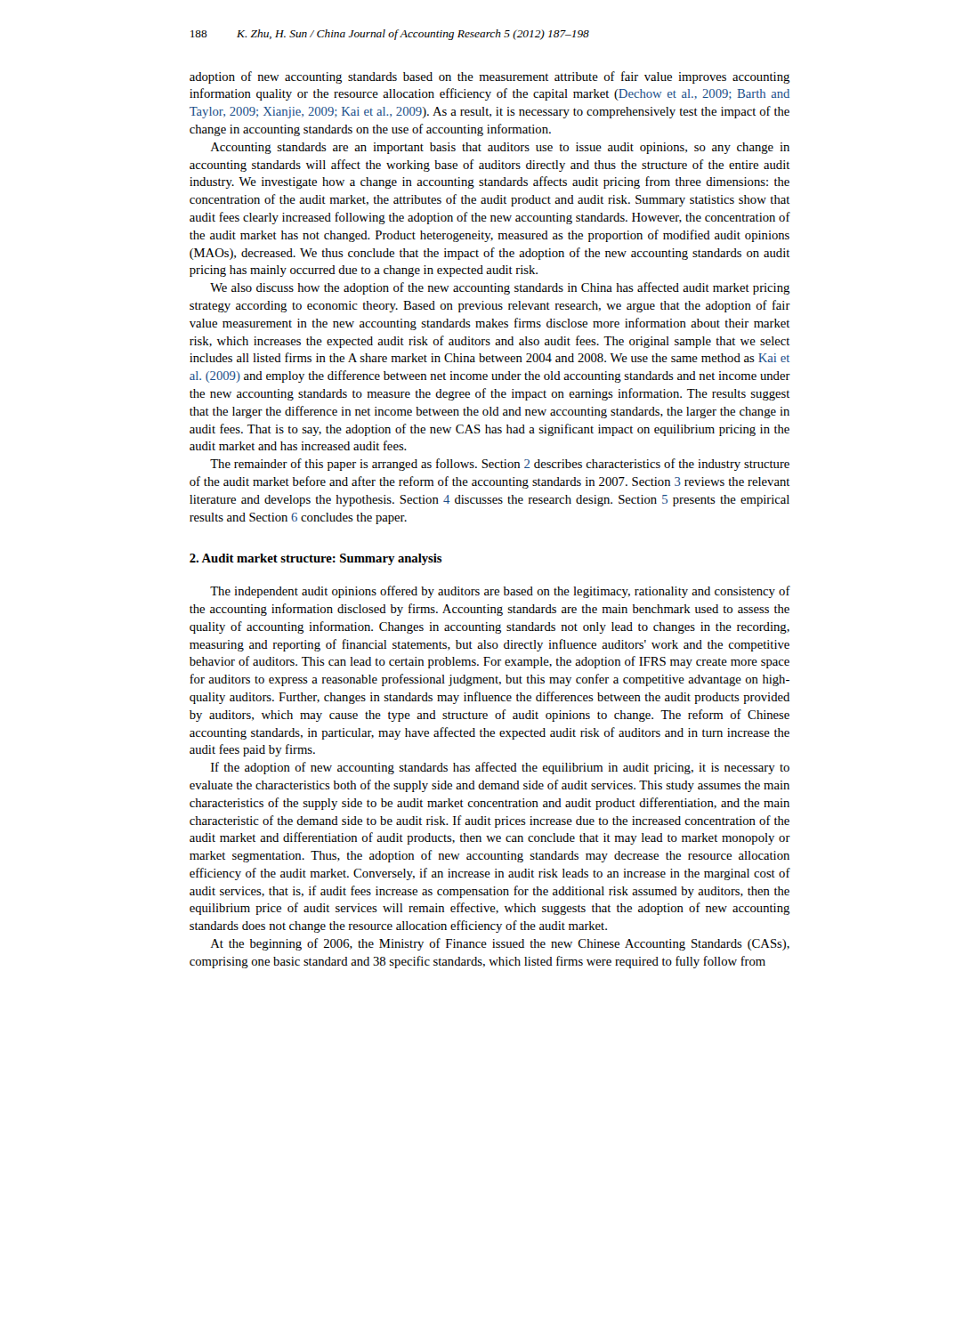188 K. Zhu, H. Sun / China Journal of Accounting Research 5 (2012) 187–198
adoption of new accounting standards based on the measurement attribute of fair value improves accounting information quality or the resource allocation efficiency of the capital market (Dechow et al., 2009; Barth and Taylor, 2009; Xianjie, 2009; Kai et al., 2009). As a result, it is necessary to comprehensively test the impact of the change in accounting standards on the use of accounting information.
Accounting standards are an important basis that auditors use to issue audit opinions, so any change in accounting standards will affect the working base of auditors directly and thus the structure of the entire audit industry. We investigate how a change in accounting standards affects audit pricing from three dimensions: the concentration of the audit market, the attributes of the audit product and audit risk. Summary statistics show that audit fees clearly increased following the adoption of the new accounting standards. However, the concentration of the audit market has not changed. Product heterogeneity, measured as the proportion of modified audit opinions (MAOs), decreased. We thus conclude that the impact of the adoption of the new accounting standards on audit pricing has mainly occurred due to a change in expected audit risk.
We also discuss how the adoption of the new accounting standards in China has affected audit market pricing strategy according to economic theory. Based on previous relevant research, we argue that the adoption of fair value measurement in the new accounting standards makes firms disclose more information about their market risk, which increases the expected audit risk of auditors and also audit fees. The original sample that we select includes all listed firms in the A share market in China between 2004 and 2008. We use the same method as Kai et al. (2009) and employ the difference between net income under the old accounting standards and net income under the new accounting standards to measure the degree of the impact on earnings information. The results suggest that the larger the difference in net income between the old and new accounting standards, the larger the change in audit fees. That is to say, the adoption of the new CAS has had a significant impact on equilibrium pricing in the audit market and has increased audit fees.
The remainder of this paper is arranged as follows. Section 2 describes characteristics of the industry structure of the audit market before and after the reform of the accounting standards in 2007. Section 3 reviews the relevant literature and develops the hypothesis. Section 4 discusses the research design. Section 5 presents the empirical results and Section 6 concludes the paper.
2. Audit market structure: Summary analysis
The independent audit opinions offered by auditors are based on the legitimacy, rationality and consistency of the accounting information disclosed by firms. Accounting standards are the main benchmark used to assess the quality of accounting information. Changes in accounting standards not only lead to changes in the recording, measuring and reporting of financial statements, but also directly influence auditors' work and the competitive behavior of auditors. This can lead to certain problems. For example, the adoption of IFRS may create more space for auditors to express a reasonable professional judgment, but this may confer a competitive advantage on high-quality auditors. Further, changes in standards may influence the differences between the audit products provided by auditors, which may cause the type and structure of audit opinions to change. The reform of Chinese accounting standards, in particular, may have affected the expected audit risk of auditors and in turn increase the audit fees paid by firms.
If the adoption of new accounting standards has affected the equilibrium in audit pricing, it is necessary to evaluate the characteristics both of the supply side and demand side of audit services. This study assumes the main characteristics of the supply side to be audit market concentration and audit product differentiation, and the main characteristic of the demand side to be audit risk. If audit prices increase due to the increased concentration of the audit market and differentiation of audit products, then we can conclude that it may lead to market monopoly or market segmentation. Thus, the adoption of new accounting standards may decrease the resource allocation efficiency of the audit market. Conversely, if an increase in audit risk leads to an increase in the marginal cost of audit services, that is, if audit fees increase as compensation for the additional risk assumed by auditors, then the equilibrium price of audit services will remain effective, which suggests that the adoption of new accounting standards does not change the resource allocation efficiency of the audit market.
At the beginning of 2006, the Ministry of Finance issued the new Chinese Accounting Standards (CASs), comprising one basic standard and 38 specific standards, which listed firms were required to fully follow from